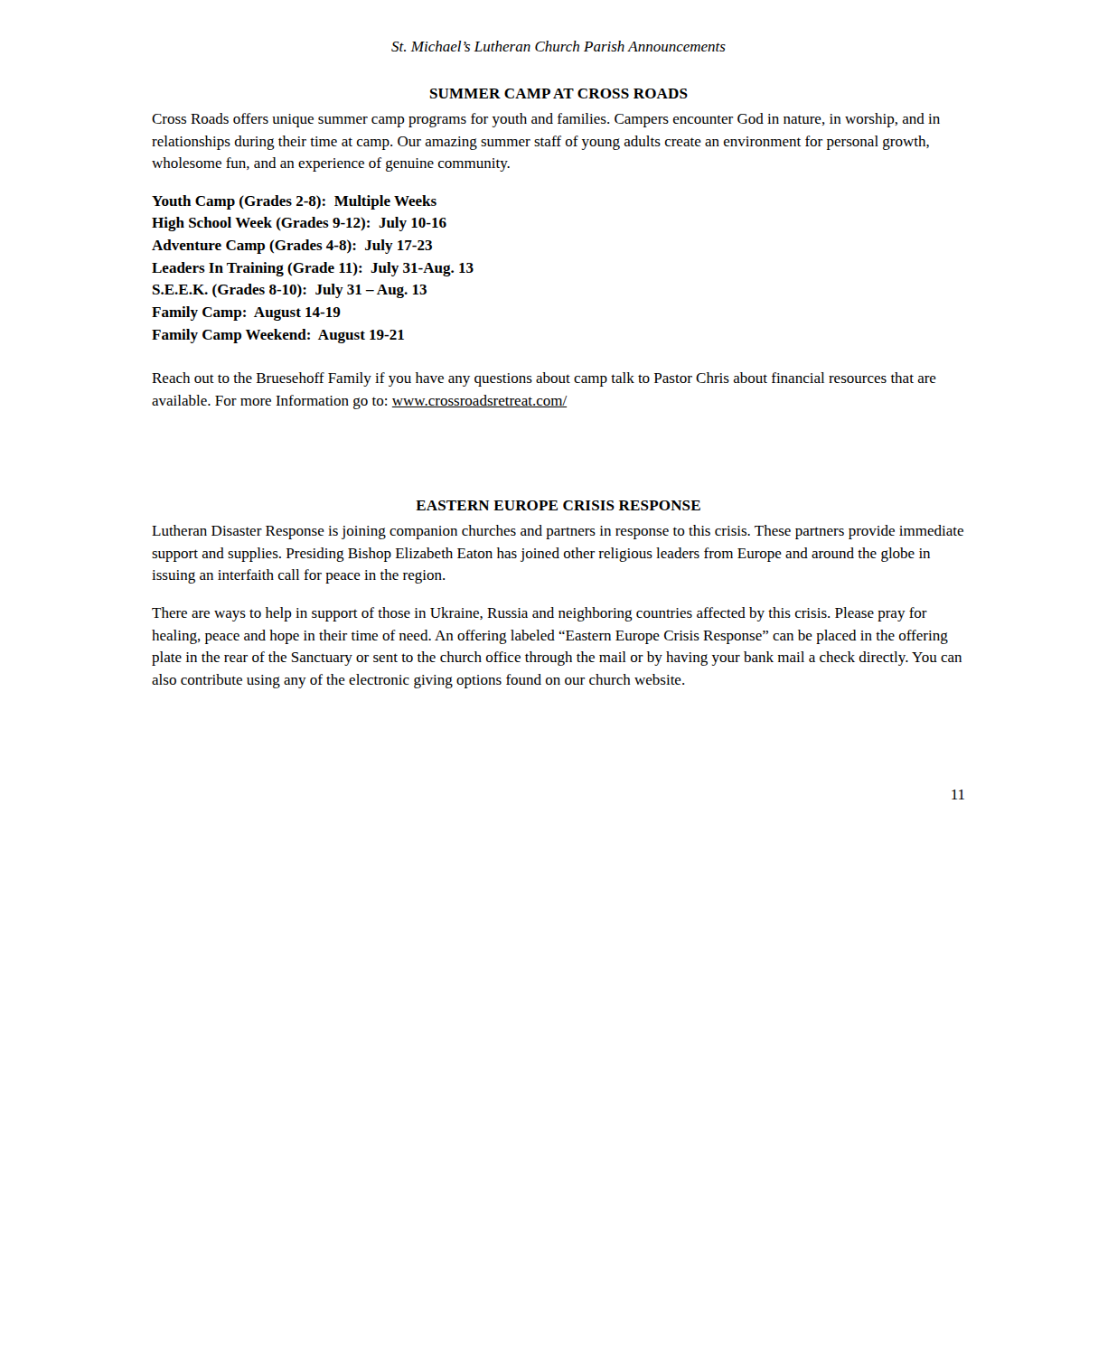St. Michael’s Lutheran Church Parish Announcements
SUMMER CAMP AT CROSS ROADS
Cross Roads offers unique summer camp programs for youth and families. Campers encounter God in nature, in worship, and in relationships during their time at camp. Our amazing summer staff of young adults create an environment for personal growth, wholesome fun, and an experience of genuine community.
Youth Camp (Grades 2-8): Multiple Weeks
High School Week (Grades 9-12): July 10-16
Adventure Camp (Grades 4-8): July 17-23
Leaders In Training (Grade 11): July 31-Aug. 13
S.E.E.K. (Grades 8-10): July 31 – Aug. 13
Family Camp: August 14-19
Family Camp Weekend: August 19-21
Reach out to the Bruesehoff Family if you have any questions about camp talk to Pastor Chris about financial resources that are available. For more Information go to: www.crossroadsretreat.com/
EASTERN EUROPE CRISIS RESPONSE
Lutheran Disaster Response is joining companion churches and partners in response to this crisis. These partners provide immediate support and supplies. Presiding Bishop Elizabeth Eaton has joined other religious leaders from Europe and around the globe in issuing an interfaith call for peace in the region.
There are ways to help in support of those in Ukraine, Russia and neighboring countries affected by this crisis. Please pray for healing, peace and hope in their time of need. An offering labeled “Eastern Europe Crisis Response” can be placed in the offering plate in the rear of the Sanctuary or sent to the church office through the mail or by having your bank mail a check directly. You can also contribute using any of the electronic giving options found on our church website.
11